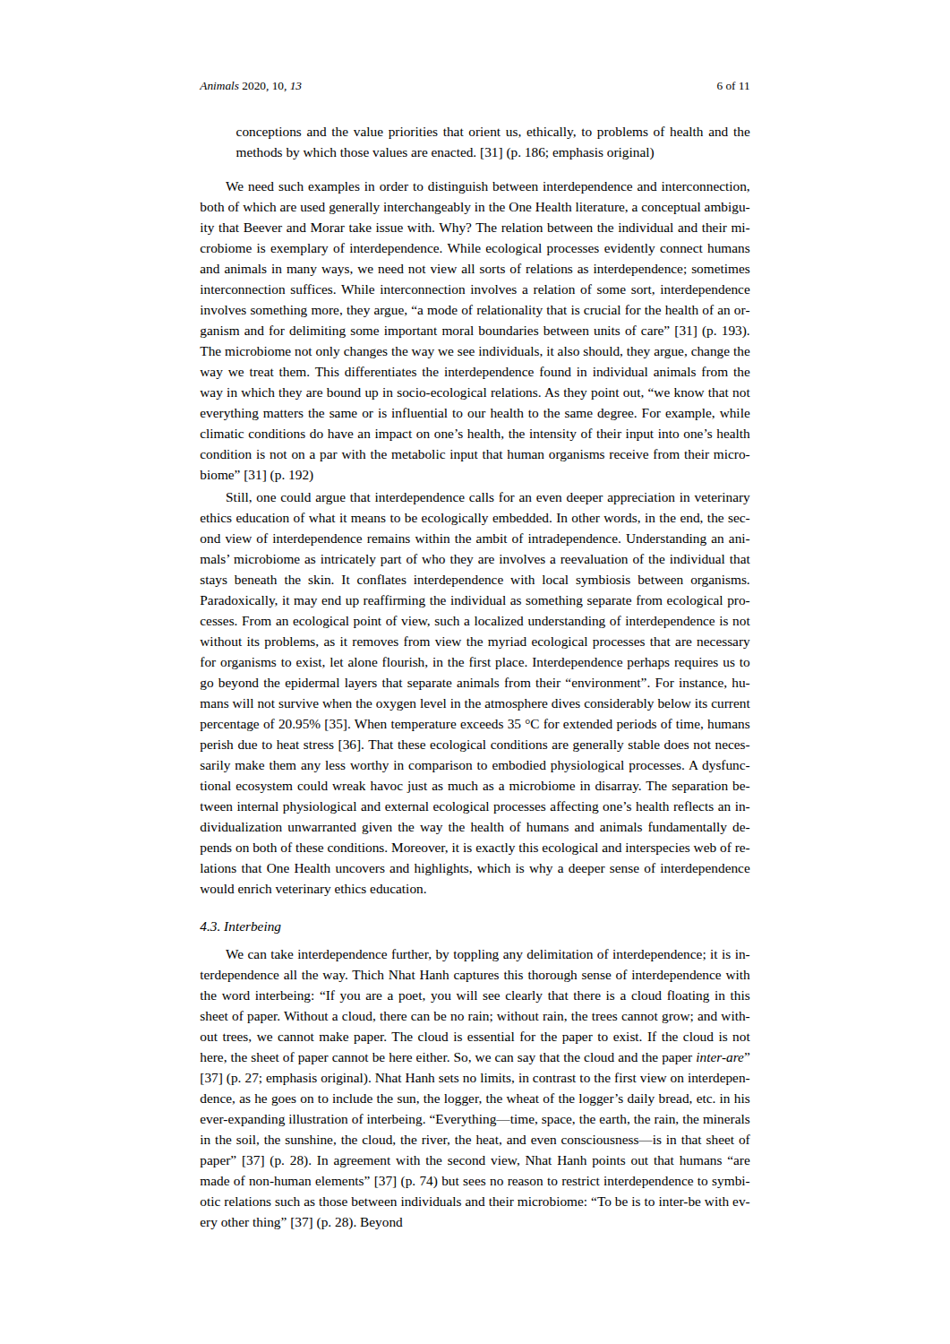Animals 2020, 10, 13
6 of 11
conceptions and the value priorities that orient us, ethically, to problems of health and the methods by which those values are enacted. [31] (p. 186; emphasis original)
We need such examples in order to distinguish between interdependence and interconnection, both of which are used generally interchangeably in the One Health literature, a conceptual ambiguity that Beever and Morar take issue with. Why? The relation between the individual and their microbiome is exemplary of interdependence. While ecological processes evidently connect humans and animals in many ways, we need not view all sorts of relations as interdependence; sometimes interconnection suffices. While interconnection involves a relation of some sort, interdependence involves something more, they argue, “a mode of relationality that is crucial for the health of an organism and for delimiting some important moral boundaries between units of care” [31] (p. 193). The microbiome not only changes the way we see individuals, it also should, they argue, change the way we treat them. This differentiates the interdependence found in individual animals from the way in which they are bound up in socio-ecological relations. As they point out, “we know that not everything matters the same or is influential to our health to the same degree. For example, while climatic conditions do have an impact on one’s health, the intensity of their input into one’s health condition is not on a par with the metabolic input that human organisms receive from their microbiome” [31] (p. 192)
Still, one could argue that interdependence calls for an even deeper appreciation in veterinary ethics education of what it means to be ecologically embedded. In other words, in the end, the second view of interdependence remains within the ambit of intradependence. Understanding an animals’ microbiome as intricately part of who they are involves a reevaluation of the individual that stays beneath the skin. It conflates interdependence with local symbiosis between organisms. Paradoxically, it may end up reaffirming the individual as something separate from ecological processes. From an ecological point of view, such a localized understanding of interdependence is not without its problems, as it removes from view the myriad ecological processes that are necessary for organisms to exist, let alone flourish, in the first place. Interdependence perhaps requires us to go beyond the epidermal layers that separate animals from their “environment”. For instance, humans will not survive when the oxygen level in the atmosphere dives considerably below its current percentage of 20.95% [35]. When temperature exceeds 35 °C for extended periods of time, humans perish due to heat stress [36]. That these ecological conditions are generally stable does not necessarily make them any less worthy in comparison to embodied physiological processes. A dysfunctional ecosystem could wreak havoc just as much as a microbiome in disarray. The separation between internal physiological and external ecological processes affecting one’s health reflects an individualization unwarranted given the way the health of humans and animals fundamentally depends on both of these conditions. Moreover, it is exactly this ecological and interspecies web of relations that One Health uncovers and highlights, which is why a deeper sense of interdependence would enrich veterinary ethics education.
4.3. Interbeing
We can take interdependence further, by toppling any delimitation of interdependence; it is interdependence all the way. Thich Nhat Hanh captures this thorough sense of interdependence with the word interbeing: “If you are a poet, you will see clearly that there is a cloud floating in this sheet of paper. Without a cloud, there can be no rain; without rain, the trees cannot grow; and without trees, we cannot make paper. The cloud is essential for the paper to exist. If the cloud is not here, the sheet of paper cannot be here either. So, we can say that the cloud and the paper inter-are” [37] (p. 27; emphasis original). Nhat Hanh sets no limits, in contrast to the first view on interdependence, as he goes on to include the sun, the logger, the wheat of the logger’s daily bread, etc. in his ever-expanding illustration of interbeing. “Everything—time, space, the earth, the rain, the minerals in the soil, the sunshine, the cloud, the river, the heat, and even consciousness—is in that sheet of paper” [37] (p. 28). In agreement with the second view, Nhat Hanh points out that humans “are made of non-human elements” [37] (p. 74) but sees no reason to restrict interdependence to symbiotic relations such as those between individuals and their microbiome: “To be is to inter-be with every other thing” [37] (p. 28). Beyond